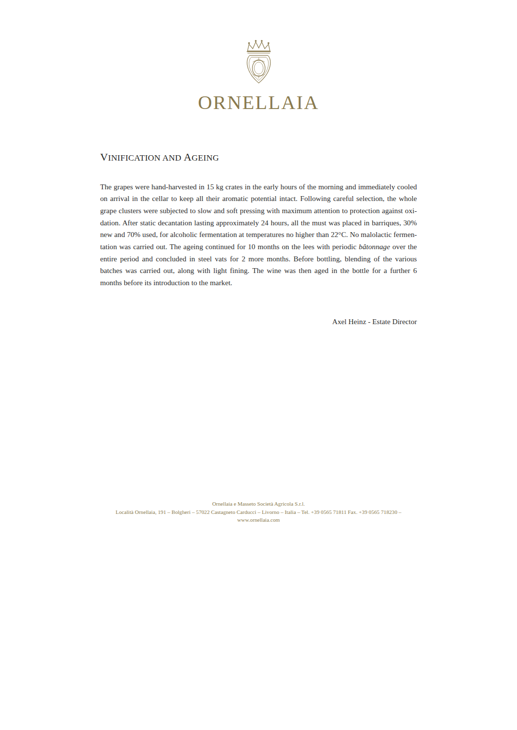Ornellaia
VINIFICATION AND AGEING
The grapes were hand-harvested in 15 kg crates in the early hours of the morning and immediately cooled on arrival in the cellar to keep all their aromatic potential intact. Following careful selection, the whole grape clusters were subjected to slow and soft pressing with maximum attention to protection against oxidation. After static decantation lasting approximately 24 hours, all the must was placed in barriques, 30% new and 70% used, for alcoholic fermentation at temperatures no higher than 22°C. No malolactic fermentation was carried out. The ageing continued for 10 months on the lees with periodic bâtonnage over the entire period and concluded in steel vats for 2 more months. Before bottling, blending of the various batches was carried out, along with light fining. The wine was then aged in the bottle for a further 6 months before its introduction to the market.
Axel Heinz - Estate Director
Ornellaia e Masseto Società Agricola S.r.l. Località Ornellaia, 191 – Bolgheri – 57022 Castagneto Carducci – Livorno – Italia – Tel. +39 0565 71811 Fax. +39 0565 718230 – www.ornellaia.com